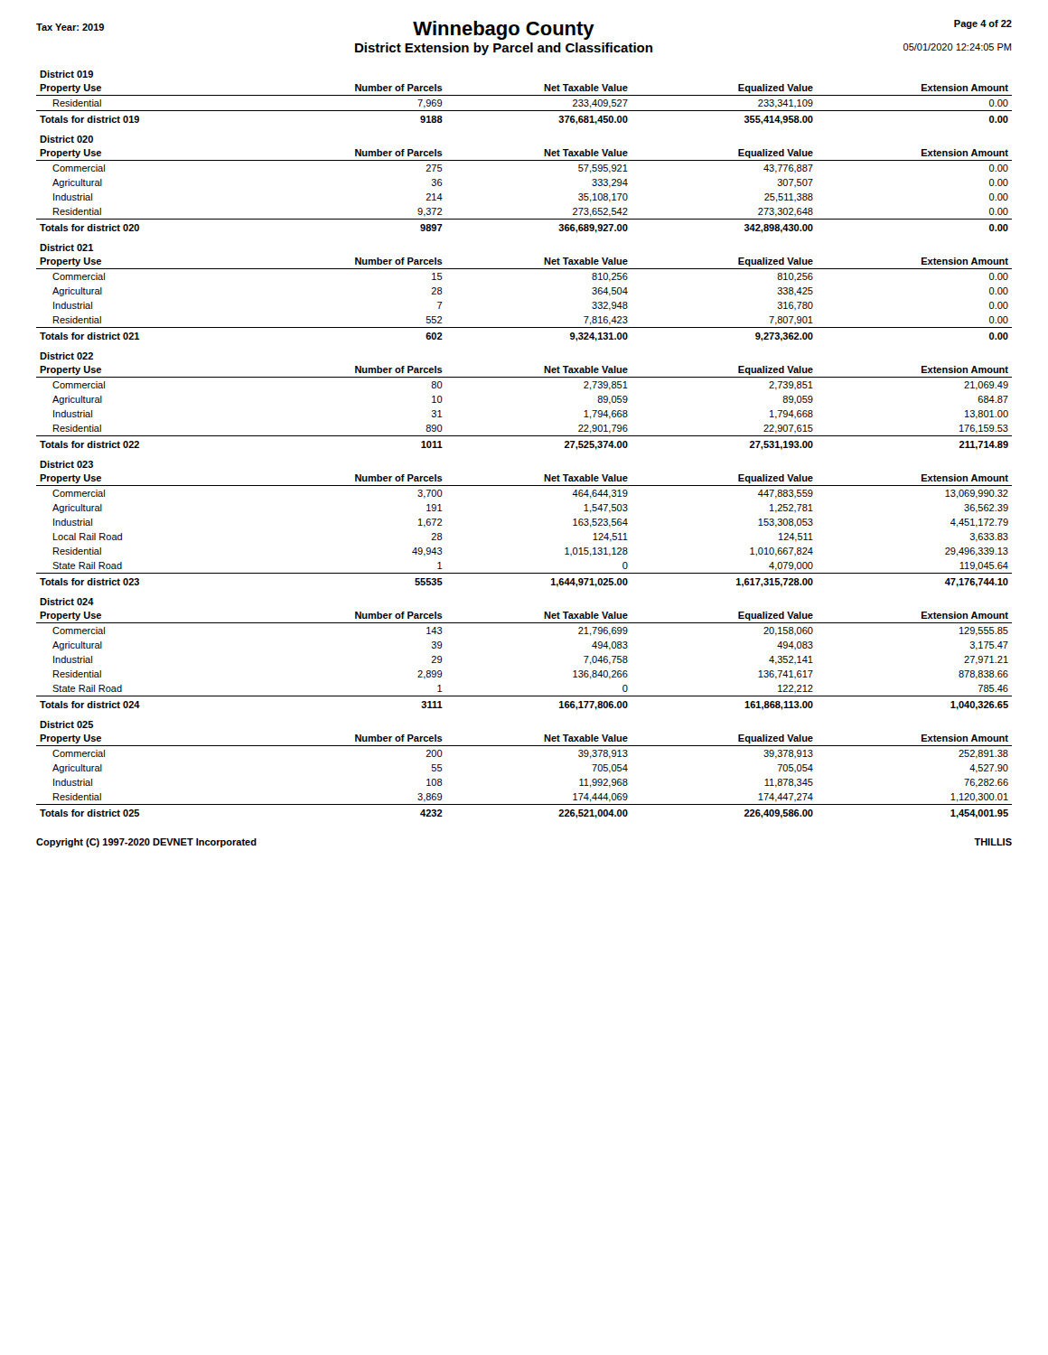Tax Year: 2019
Winnebago County
District Extension by Parcel and Classification
Page 4 of 22
05/01/2020 12:24:05 PM
| District 019 |
| Property Use | Number of Parcels | Net Taxable Value | Equalized Value | Extension Amount |
| Residential | 7,969 | 233,409,527 | 233,341,109 | 0.00 |
| Totals for district 019 | 9188 | 376,681,450.00 | 355,414,958.00 | 0.00 |
| District 020 |
| Property Use | Number of Parcels | Net Taxable Value | Equalized Value | Extension Amount |
| Commercial | 275 | 57,595,921 | 43,776,887 | 0.00 |
| Agricultural | 36 | 333,294 | 307,507 | 0.00 |
| Industrial | 214 | 35,108,170 | 25,511,388 | 0.00 |
| Residential | 9,372 | 273,652,542 | 273,302,648 | 0.00 |
| Totals for district 020 | 9897 | 366,689,927.00 | 342,898,430.00 | 0.00 |
| District 021 |
| Property Use | Number of Parcels | Net Taxable Value | Equalized Value | Extension Amount |
| Commercial | 15 | 810,256 | 810,256 | 0.00 |
| Agricultural | 28 | 364,504 | 338,425 | 0.00 |
| Industrial | 7 | 332,948 | 316,780 | 0.00 |
| Residential | 552 | 7,816,423 | 7,807,901 | 0.00 |
| Totals for district 021 | 602 | 9,324,131.00 | 9,273,362.00 | 0.00 |
| District 022 |
| Property Use | Number of Parcels | Net Taxable Value | Equalized Value | Extension Amount |
| Commercial | 80 | 2,739,851 | 2,739,851 | 21,069.49 |
| Agricultural | 10 | 89,059 | 89,059 | 684.87 |
| Industrial | 31 | 1,794,668 | 1,794,668 | 13,801.00 |
| Residential | 890 | 22,901,796 | 22,907,615 | 176,159.53 |
| Totals for district 022 | 1011 | 27,525,374.00 | 27,531,193.00 | 211,714.89 |
| District 023 |
| Property Use | Number of Parcels | Net Taxable Value | Equalized Value | Extension Amount |
| Commercial | 3,700 | 464,644,319 | 447,883,559 | 13,069,990.32 |
| Agricultural | 191 | 1,547,503 | 1,252,781 | 36,562.39 |
| Industrial | 1,672 | 163,523,564 | 153,308,053 | 4,451,172.79 |
| Local Rail Road | 28 | 124,511 | 124,511 | 3,633.83 |
| Residential | 49,943 | 1,015,131,128 | 1,010,667,824 | 29,496,339.13 |
| State Rail Road | 1 | 0 | 4,079,000 | 119,045.64 |
| Totals for district 023 | 55535 | 1,644,971,025.00 | 1,617,315,728.00 | 47,176,744.10 |
| District 024 |
| Property Use | Number of Parcels | Net Taxable Value | Equalized Value | Extension Amount |
| Commercial | 143 | 21,796,699 | 20,158,060 | 129,555.85 |
| Agricultural | 39 | 494,083 | 494,083 | 3,175.47 |
| Industrial | 29 | 7,046,758 | 4,352,141 | 27,971.21 |
| Residential | 2,899 | 136,840,266 | 136,741,617 | 878,838.66 |
| State Rail Road | 1 | 0 | 122,212 | 785.46 |
| Totals for district 024 | 3111 | 166,177,806.00 | 161,868,113.00 | 1,040,326.65 |
| District 025 |
| Property Use | Number of Parcels | Net Taxable Value | Equalized Value | Extension Amount |
| Commercial | 200 | 39,378,913 | 39,378,913 | 252,891.38 |
| Agricultural | 55 | 705,054 | 705,054 | 4,527.90 |
| Industrial | 108 | 11,992,968 | 11,878,345 | 76,282.66 |
| Residential | 3,869 | 174,444,069 | 174,447,274 | 1,120,300.01 |
| Totals for district 025 | 4232 | 226,521,004.00 | 226,409,586.00 | 1,454,001.95 |
Copyright (C) 1997-2020 DEVNET Incorporated
THILLIS